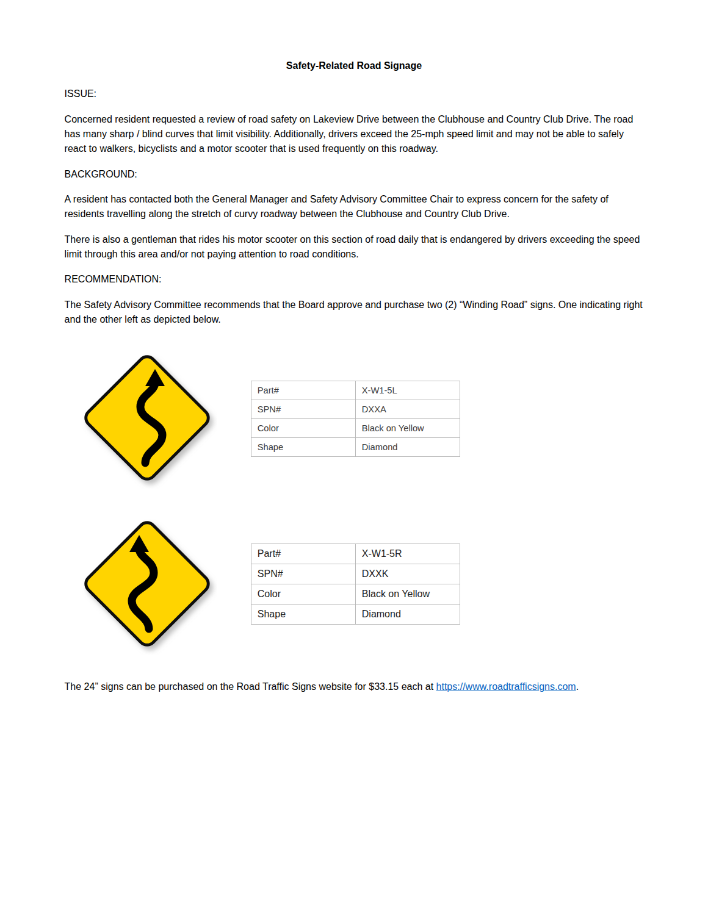Safety-Related Road Signage
ISSUE:
Concerned resident requested a review of road safety on Lakeview Drive between the Clubhouse and Country Club Drive. The road has many sharp / blind curves that limit visibility. Additionally, drivers exceed the 25-mph speed limit and may not be able to safely react to walkers, bicyclists and a motor scooter that is used frequently on this roadway.
BACKGROUND:
A resident has contacted both the General Manager and Safety Advisory Committee Chair to express concern for the safety of residents travelling along the stretch of curvy roadway between the Clubhouse and Country Club Drive.
There is also a gentleman that rides his motor scooter on this section of road daily that is endangered by drivers exceeding the speed limit through this area and/or not paying attention to road conditions.
RECOMMENDATION:
The Safety Advisory Committee recommends that the Board approve and purchase two (2) “Winding Road” signs. One indicating right and the other left as depicted below.
| Part# | X-W1-5L |
| SPN# | DXXA |
| Color | Black on Yellow |
| Shape | Diamond |
| Part# | X-W1-5R |
| SPN# | DXXK |
| Color | Black on Yellow |
| Shape | Diamond |
The 24” signs can be purchased on the Road Traffic Signs website for $33.15 each at https://www.roadtrafficsigns.com.